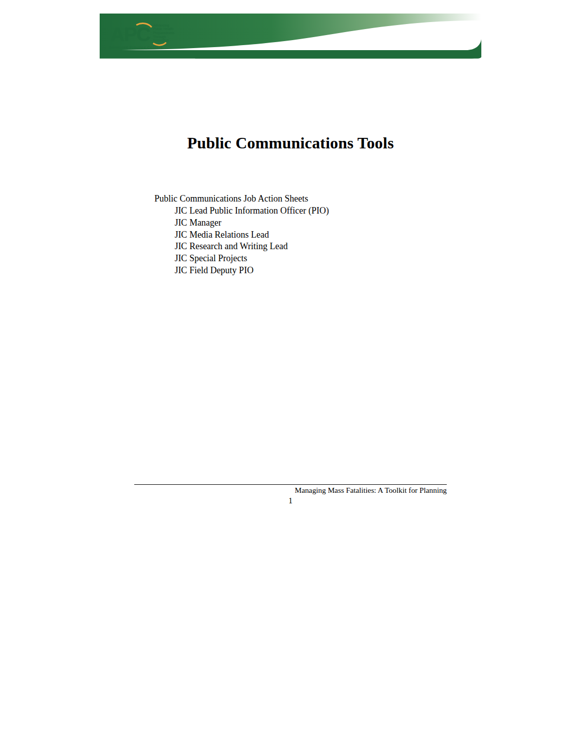APC Advancing Public Health Preparedness Through Innovation Advanced Practice Centers
Public Communications Tools
Public Communications Job Action Sheets
JIC Lead Public Information Officer (PIO)
JIC Manager
JIC Media Relations Lead
JIC Research and Writing Lead
JIC Special Projects
JIC Field Deputy PIO
Managing Mass Fatalities: A Toolkit for Planning
1